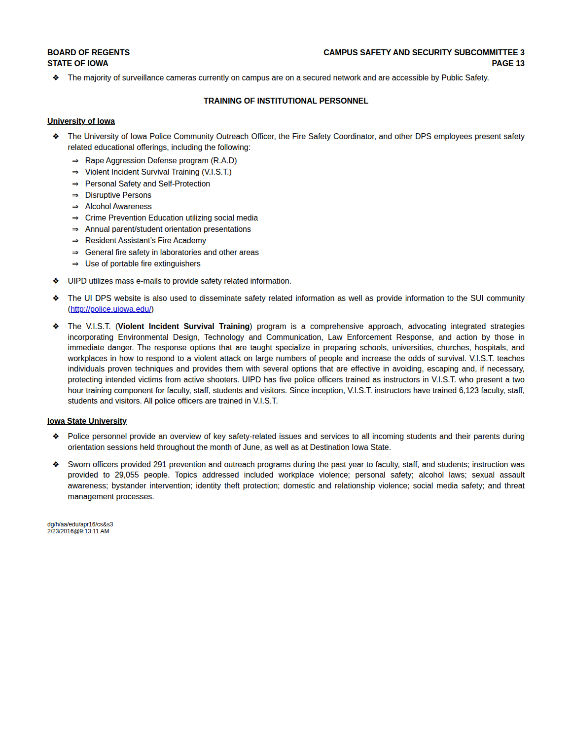BOARD OF REGENTS STATE OF IOWA
CAMPUS SAFETY AND SECURITY SUBCOMMITTEE 3 PAGE 13
The majority of surveillance cameras currently on campus are on a secured network and are accessible by Public Safety.
TRAINING OF INSTITUTIONAL PERSONNEL
University of Iowa
The University of Iowa Police Community Outreach Officer, the Fire Safety Coordinator, and other DPS employees present safety related educational offerings, including the following:
Rape Aggression Defense program (R.A.D)
Violent Incident Survival Training (V.I.S.T.)
Personal Safety and Self-Protection
Disruptive Persons
Alcohol Awareness
Crime Prevention Education utilizing social media
Annual parent/student orientation presentations
Resident Assistant’s Fire Academy
General fire safety in laboratories and other areas
Use of portable fire extinguishers
UIPD utilizes mass e-mails to provide safety related information.
The UI DPS website is also used to disseminate safety related information as well as provide information to the SUI community (http://police.uiowa.edu/)
The V.I.S.T. (Violent Incident Survival Training) program is a comprehensive approach, advocating integrated strategies incorporating Environmental Design, Technology and Communication, Law Enforcement Response, and action by those in immediate danger. The response options that are taught specialize in preparing schools, universities, churches, hospitals, and workplaces in how to respond to a violent attack on large numbers of people and increase the odds of survival. V.I.S.T. teaches individuals proven techniques and provides them with several options that are effective in avoiding, escaping and, if necessary, protecting intended victims from active shooters. UIPD has five police officers trained as instructors in V.I.S.T. who present a two hour training component for faculty, staff, students and visitors. Since inception, V.I.S.T. instructors have trained 6,123 faculty, staff, students and visitors. All police officers are trained in V.I.S.T.
Iowa State University
Police personnel provide an overview of key safety-related issues and services to all incoming students and their parents during orientation sessions held throughout the month of June, as well as at Destination Iowa State.
Sworn officers provided 291 prevention and outreach programs during the past year to faculty, staff, and students; instruction was provided to 29,055 people. Topics addressed included workplace violence; personal safety; alcohol laws; sexual assault awareness; bystander intervention; identity theft protection; domestic and relationship violence; social media safety; and threat management processes.
dg/h/aa/edu/apr16/cs&s3
2/23/2016@9:13:11 AM